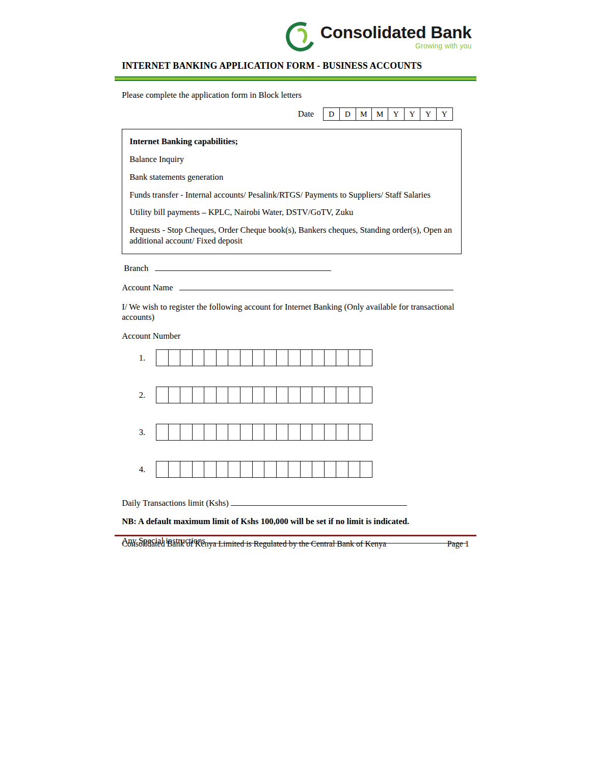Consolidated Bank
Growing with you
INTERNET BANKING APPLICATION FORM - BUSINESS ACCOUNTS
Please complete the application form in Block letters
Date
| D | D | M | M | Y | Y | Y | Y |
Internet Banking capabilities;
Balance Inquiry
Bank statements generation
Funds transfer - Internal accounts/ Pesalink/RTGS/ Payments to Suppliers/ Staff Salaries
Utility bill payments – KPLC, Nairobi Water, DSTV/GoTV, Zuku
Requests - Stop Cheques, Order Cheque book(s), Bankers cheques, Standing order(s), Open an additional account/ Fixed deposit
Branch
Account Name
I/ We wish to register the following account for Internet Banking (Only available for transactional accounts)
Account Number
Daily Transactions limit (Kshs)
NB: A default maximum limit of Kshs 100,000 will be set if no limit is indicated.
Any Special instructions
Consolidated Bank of Kenya Limited is Regulated by the Central Bank of Kenya Page 1